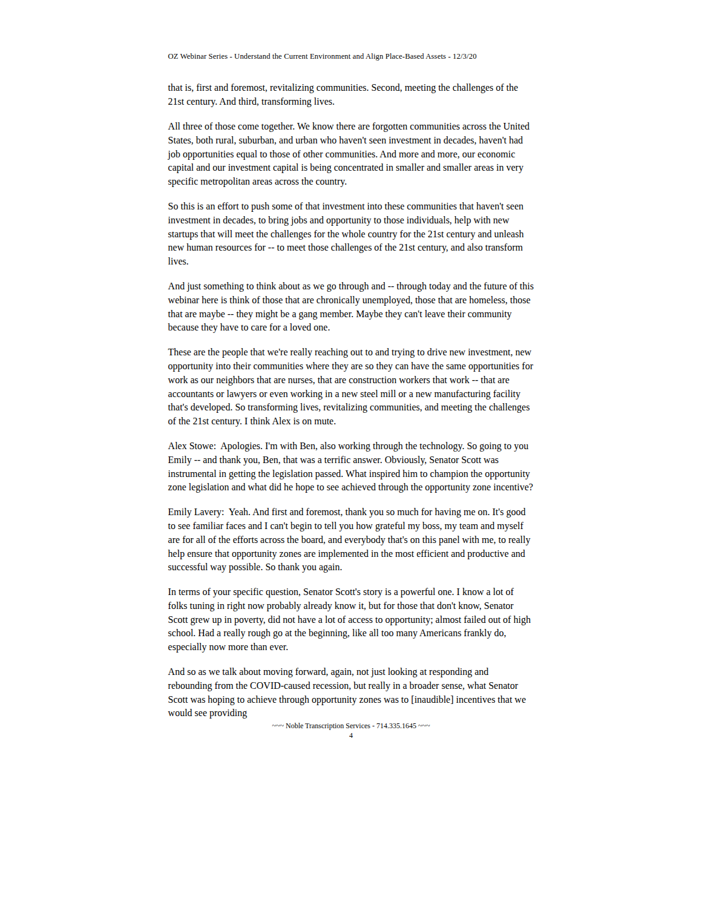OZ Webinar Series - Understand the Current Environment and Align Place-Based Assets - 12/3/20
that is, first and foremost, revitalizing communities. Second, meeting the challenges of the 21st century. And third, transforming lives.
All three of those come together. We know there are forgotten communities across the United States, both rural, suburban, and urban who haven't seen investment in decades, haven't had job opportunities equal to those of other communities. And more and more, our economic capital and our investment capital is being concentrated in smaller and smaller areas in very specific metropolitan areas across the country.
So this is an effort to push some of that investment into these communities that haven't seen investment in decades, to bring jobs and opportunity to those individuals, help with new startups that will meet the challenges for the whole country for the 21st century and unleash new human resources for -- to meet those challenges of the 21st century, and also transform lives.
And just something to think about as we go through and -- through today and the future of this webinar here is think of those that are chronically unemployed, those that are homeless, those that are maybe -- they might be a gang member. Maybe they can't leave their community because they have to care for a loved one.
These are the people that we're really reaching out to and trying to drive new investment, new opportunity into their communities where they are so they can have the same opportunities for work as our neighbors that are nurses, that are construction workers that work -- that are accountants or lawyers or even working in a new steel mill or a new manufacturing facility that's developed. So transforming lives, revitalizing communities, and meeting the challenges of the 21st century. I think Alex is on mute.
Alex Stowe: Apologies. I'm with Ben, also working through the technology. So going to you Emily -- and thank you, Ben, that was a terrific answer. Obviously, Senator Scott was instrumental in getting the legislation passed. What inspired him to champion the opportunity zone legislation and what did he hope to see achieved through the opportunity zone incentive?
Emily Lavery: Yeah. And first and foremost, thank you so much for having me on. It's good to see familiar faces and I can't begin to tell you how grateful my boss, my team and myself are for all of the efforts across the board, and everybody that's on this panel with me, to really help ensure that opportunity zones are implemented in the most efficient and productive and successful way possible. So thank you again.
In terms of your specific question, Senator Scott's story is a powerful one. I know a lot of folks tuning in right now probably already know it, but for those that don't know, Senator Scott grew up in poverty, did not have a lot of access to opportunity; almost failed out of high school. Had a really rough go at the beginning, like all too many Americans frankly do, especially now more than ever.
And so as we talk about moving forward, again, not just looking at responding and rebounding from the COVID-caused recession, but really in a broader sense, what Senator Scott was hoping to achieve through opportunity zones was to [inaudible] incentives that we would see providing
~~~ Noble Transcription Services - 714.335.1645 ~~~
4